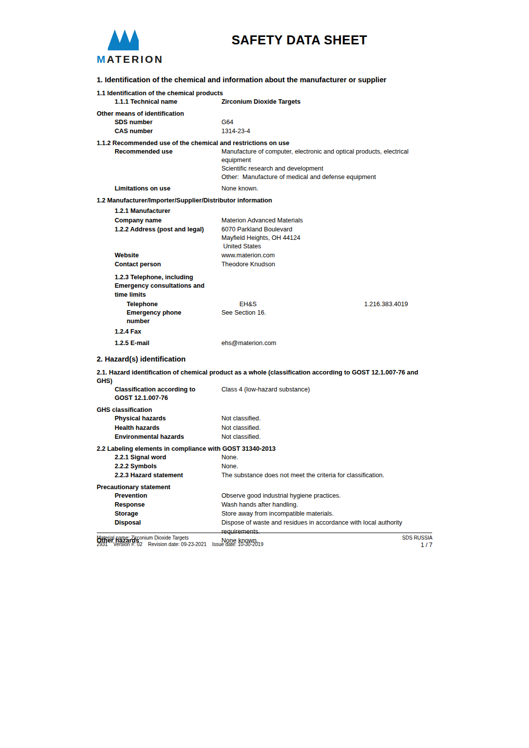MATERION
SAFETY DATA SHEET
1. Identification of the chemical and information about the manufacturer or supplier
1.1 Identification of the chemical products
1.1.1 Technical name
Zirconium Dioxide Targets
Other means of identification
SDS number
G64
CAS number
1314-23-4
1.1.2 Recommended use of the chemical and restrictions on use
Recommended use
Manufacture of computer, electronic and optical products, electrical equipment
Scientific research and development
Other: Manufacture of medical and defense equipment
Limitations on use
None known.
1.2 Manufacturer/Importer/Supplier/Distributor information
1.2.1 Manufacturer
Company name
Materion Advanced Materials
1.2.2 Address (post and legal)
6070 Parkland Boulevard
Mayfield Heights, OH 44124
United States
Website
www.materion.com
Contact person
Theodore Knudson
1.2.3 Telephone, including
Emergency consultations and
time limits
Telephone
EH&S
1.216.383.4019
Emergency phone
number
See Section 16.
1.2.4 Fax
1.2.5 E-mail
ehs@materion.com
2. Hazard(s) identification
2.1. Hazard identification of chemical product as a whole (classification according to GOST 12.1.007-76 and GHS)
Classification according to
GOST 12.1.007-76
Class 4 (low-hazard substance)
GHS classification
Physical hazards
Not classified.
Health hazards
Not classified.
Environmental hazards
Not classified.
2.2 Labeling elements in compliance with GOST 31340-2013
2.2.1 Signal word
None.
2.2.2 Symbols
None.
2.2.3 Hazard statement
The substance does not meet the criteria for classification.
Precautionary statement
Prevention
Observe good industrial hygiene practices.
Response
Wash hands after handling.
Storage
Store away from incompatible materials.
Disposal
Dispose of waste and residues in accordance with local authority requirements.
Other hazards
None known.
Material name: Zirconium Dioxide Targets
SDS RUSSIA
2931 Version #: 02 Revision date: 09-23-2021 Issue date: 10-30-2019
1 / 7